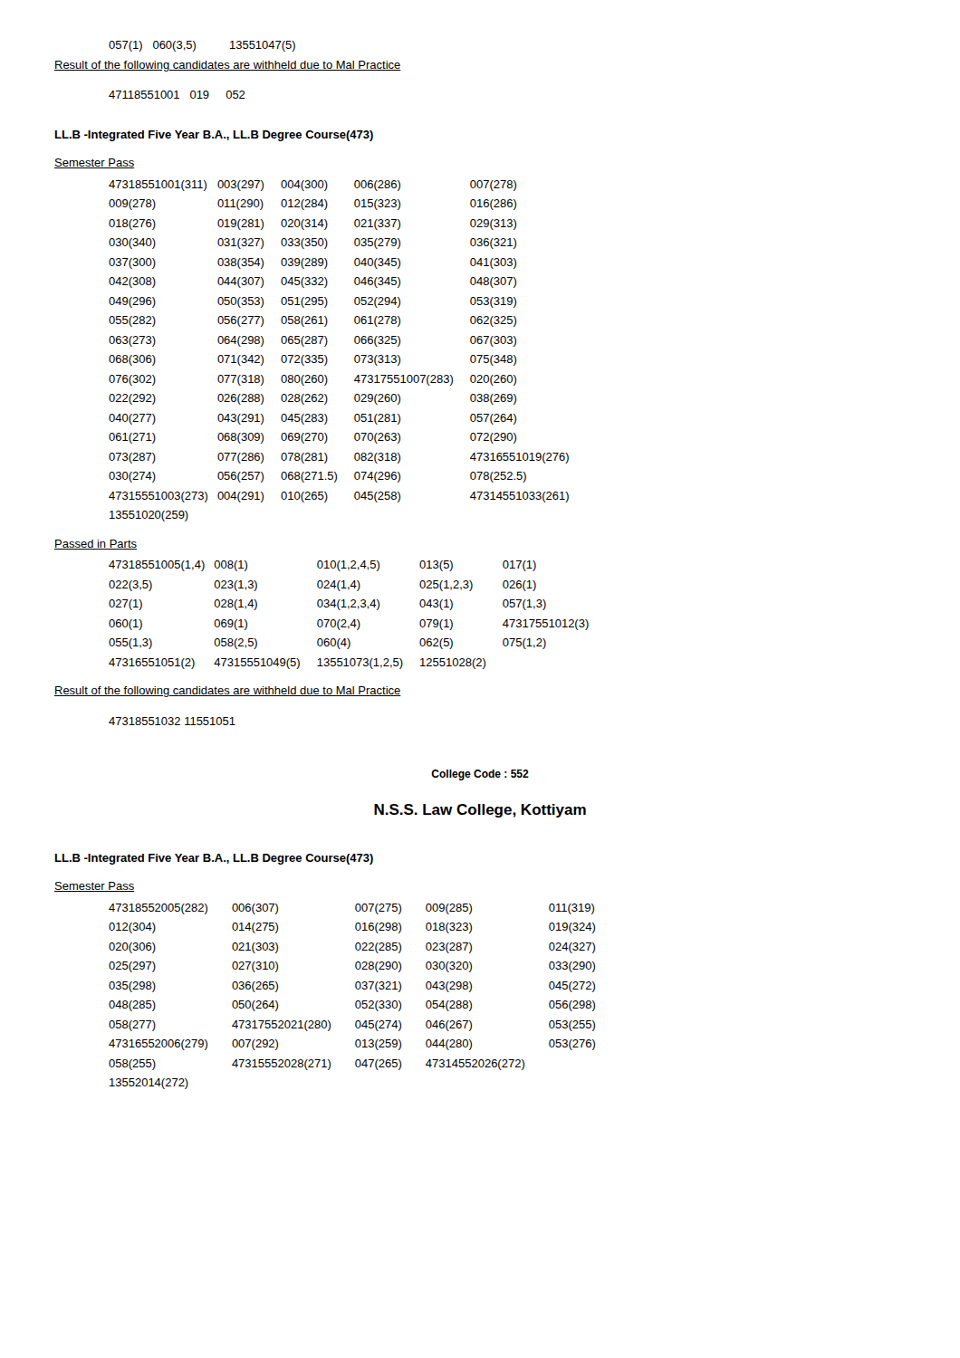057(1) 060(3,5) 13551047(5)
Result of the following candidates are withheld due to Mal Practice
47118551001 019 052
LL.B -Integrated Five Year B.A., LL.B Degree Course(473)
Semester Pass
| 47318551001(311) | 003(297) | 004(300) | 006(286) | 007(278) |
| 009(278) | 011(290) | 012(284) | 015(323) | 016(286) |
| 018(276) | 019(281) | 020(314) | 021(337) | 029(313) |
| 030(340) | 031(327) | 033(350) | 035(279) | 036(321) |
| 037(300) | 038(354) | 039(289) | 040(345) | 041(303) |
| 042(308) | 044(307) | 045(332) | 046(345) | 048(307) |
| 049(296) | 050(353) | 051(295) | 052(294) | 053(319) |
| 055(282) | 056(277) | 058(261) | 061(278) | 062(325) |
| 063(273) | 064(298) | 065(287) | 066(325) | 067(303) |
| 068(306) | 071(342) | 072(335) | 073(313) | 075(348) |
| 076(302) | 077(318) | 080(260) | 47317551007(283) | 020(260) |
| 022(292) | 026(288) | 028(262) | 029(260) | 038(269) |
| 040(277) | 043(291) | 045(283) | 051(281) | 057(264) |
| 061(271) | 068(309) | 069(270) | 070(263) | 072(290) |
| 073(287) | 077(286) | 078(281) | 082(318) | 47316551019(276) |
| 030(274) | 056(257) | 068(271.5) | 074(296) | 078(252.5) |
| 47315551003(273) | 004(291) | 010(265) | 045(258) | 47314551033(261) |
| 13551020(259) | | | | |
Passed in Parts
| 47318551005(1,4) | 008(1) | 010(1,2,4,5) | 013(5) | 017(1) |
| 022(3,5) | 023(1,3) | 024(1,4) | 025(1,2,3) | 026(1) |
| 027(1) | 028(1,4) | 034(1,2,3,4) | 043(1) | 057(1,3) |
| 060(1) | 069(1) | 070(2,4) | 079(1) | 47317551012(3) |
| 055(1,3) | 058(2,5) | 060(4) | 062(5) | 075(1,2) |
| 47316551051(2) | 47315551049(5) | 13551073(1,2,5) | 12551028(2) | |
Result of the following candidates are withheld due to Mal Practice
47318551032 11551051
College Code : 552
N.S.S. Law College, Kottiyam
LL.B -Integrated Five Year B.A., LL.B Degree Course(473)
Semester Pass
| 47318552005(282) | 006(307) | 007(275) | 009(285) | 011(319) |
| 012(304) | 014(275) | 016(298) | 018(323) | 019(324) |
| 020(306) | 021(303) | 022(285) | 023(287) | 024(327) |
| 025(297) | 027(310) | 028(290) | 030(320) | 033(290) |
| 035(298) | 036(265) | 037(321) | 043(298) | 045(272) |
| 048(285) | 050(264) | 052(330) | 054(288) | 056(298) |
| 058(277) | 47317552021(280) | 045(274) | 046(267) | 053(255) |
| 47316552006(279) | 007(292) | 013(259) | 044(280) | 053(276) |
| 058(255) | 47315552028(271) | 047(265) | 47314552026(272) | |
| 13552014(272) | | | | |